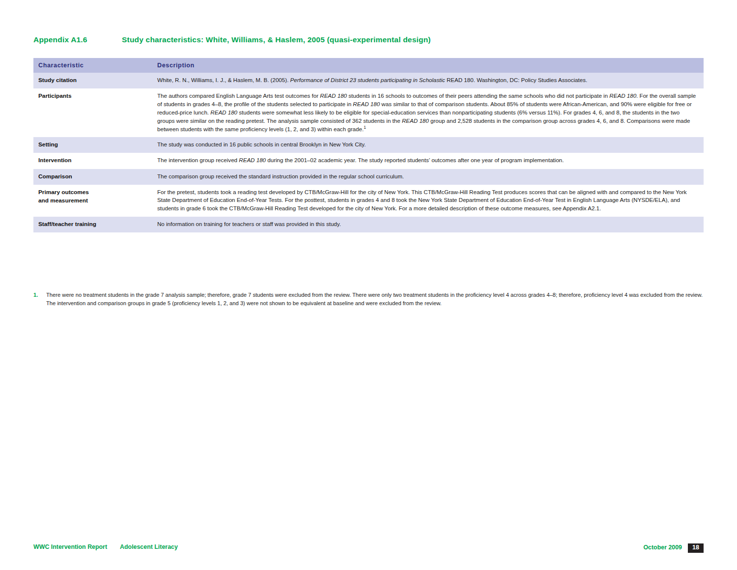Appendix A1.6 Study characteristics: White, Williams, & Haslem, 2005 (quasi-experimental design)
| Characteristic | Description |
| --- | --- |
| Study citation | White, R. N., Williams, I. J., & Haslem, M. B. (2005). Performance of District 23 students participating in Scholastic READ 180. Washington, DC: Policy Studies Associates. |
| Participants | The authors compared English Language Arts test outcomes for READ 180 students in 16 schools to outcomes of their peers attending the same schools who did not participate in READ 180 . For the overall sample of students in grades 4–8, the profile of the students selected to participate in READ 180 was similar to that of comparison students. About 85% of students were African-American, and 90% were eligible for free or reduced-price lunch. READ 180 students were somewhat less likely to be eligible for special-education services than nonparticipating students (6% versus 11%). For grades 4, 6, and 8, the students in the two groups were similar on the reading pretest. The analysis sample consisted of 362 students in the READ 180 group and 2,528 students in the comparison group across grades 4, 6, and 8. Comparisons were made between students with the same proficiency levels (1, 2, and 3) within each grade. 1 |
| Setting | The study was conducted in 16 public schools in central Brooklyn in New York City. |
| Intervention | The intervention group received READ 180 during the 2001–02 academic year. The study reported students’ outcomes after one year of program implementation. |
| Comparison | The comparison group received the standard instruction provided in the regular school curriculum. |
| Primary outcomes and measurement | For the pretest, students took a reading test developed by CTB/McGraw-Hill for the city of New York. This CTB/McGraw-Hill Reading Test produces scores that can be aligned with and compared to the New York State Department of Education End-of-Year Tests. For the posttest, students in grades 4 and 8 took the New York State Department of Education End-of-Year Test in English Language Arts (NYSDE/ELA), and students in grade 6 took the CTB/McGraw-Hill Reading Test developed for the city of New York. For a more detailed description of these outcome measures, see Appendix A2.1. |
| Staff/teacher training | No information on training for teachers or staff was provided in this study. |
1. There were no treatment students in the grade 7 analysis sample; therefore, grade 7 students were excluded from the review. There were only two treatment students in the proficiency level 4 across grades 4–8; therefore, proficiency level 4 was excluded from the review. The intervention and comparison groups in grade 5 (proficiency levels 1, 2, and 3) were not shown to be equivalent at baseline and were excluded from the review.
WWC Intervention Report Adolescent Literacy
October 200918